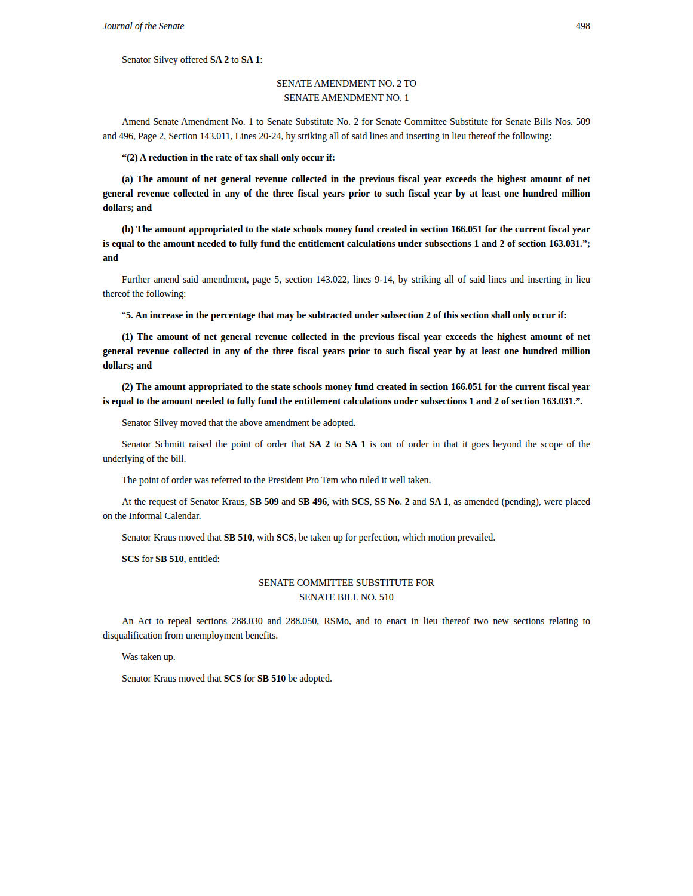Journal of the Senate 498
Senator Silvey offered SA 2 to SA 1:
SENATE AMENDMENT NO. 2 TO
SENATE AMENDMENT NO. 1
Amend Senate Amendment No. 1 to Senate Substitute No. 2 for Senate Committee Substitute for Senate Bills Nos. 509 and 496, Page 2, Section 143.011, Lines 20-24, by striking all of said lines and inserting in lieu thereof the following:
“(2) A reduction in the rate of tax shall only occur if:
(a) The amount of net general revenue collected in the previous fiscal year exceeds the highest amount of net general revenue collected in any of the three fiscal years prior to such fiscal year by at least one hundred million dollars; and
(b) The amount appropriated to the state schools money fund created in section 166.051 for the current fiscal year is equal to the amount needed to fully fund the entitlement calculations under subsections 1 and 2 of section 163.031.”; and
Further amend said amendment, page 5, section 143.022, lines 9-14, by striking all of said lines and inserting in lieu thereof the following:
“5. An increase in the percentage that may be subtracted under subsection 2 of this section shall only occur if:
(1) The amount of net general revenue collected in the previous fiscal year exceeds the highest amount of net general revenue collected in any of the three fiscal years prior to such fiscal year by at least one hundred million dollars; and
(2) The amount appropriated to the state schools money fund created in section 166.051 for the current fiscal year is equal to the amount needed to fully fund the entitlement calculations under subsections 1 and 2 of section 163.031.”.
Senator Silvey moved that the above amendment be adopted.
Senator Schmitt raised the point of order that SA 2 to SA 1 is out of order in that it goes beyond the scope of the underlying of the bill.
The point of order was referred to the President Pro Tem who ruled it well taken.
At the request of Senator Kraus, SB 509 and SB 496, with SCS, SS No. 2 and SA 1, as amended (pending), were placed on the Informal Calendar.
Senator Kraus moved that SB 510, with SCS, be taken up for perfection, which motion prevailed.
SCS for SB 510, entitled:
SENATE COMMITTEE SUBSTITUTE FOR
SENATE BILL NO. 510
An Act to repeal sections 288.030 and 288.050, RSMo, and to enact in lieu thereof two new sections relating to disqualification from unemployment benefits.
Was taken up.
Senator Kraus moved that SCS for SB 510 be adopted.